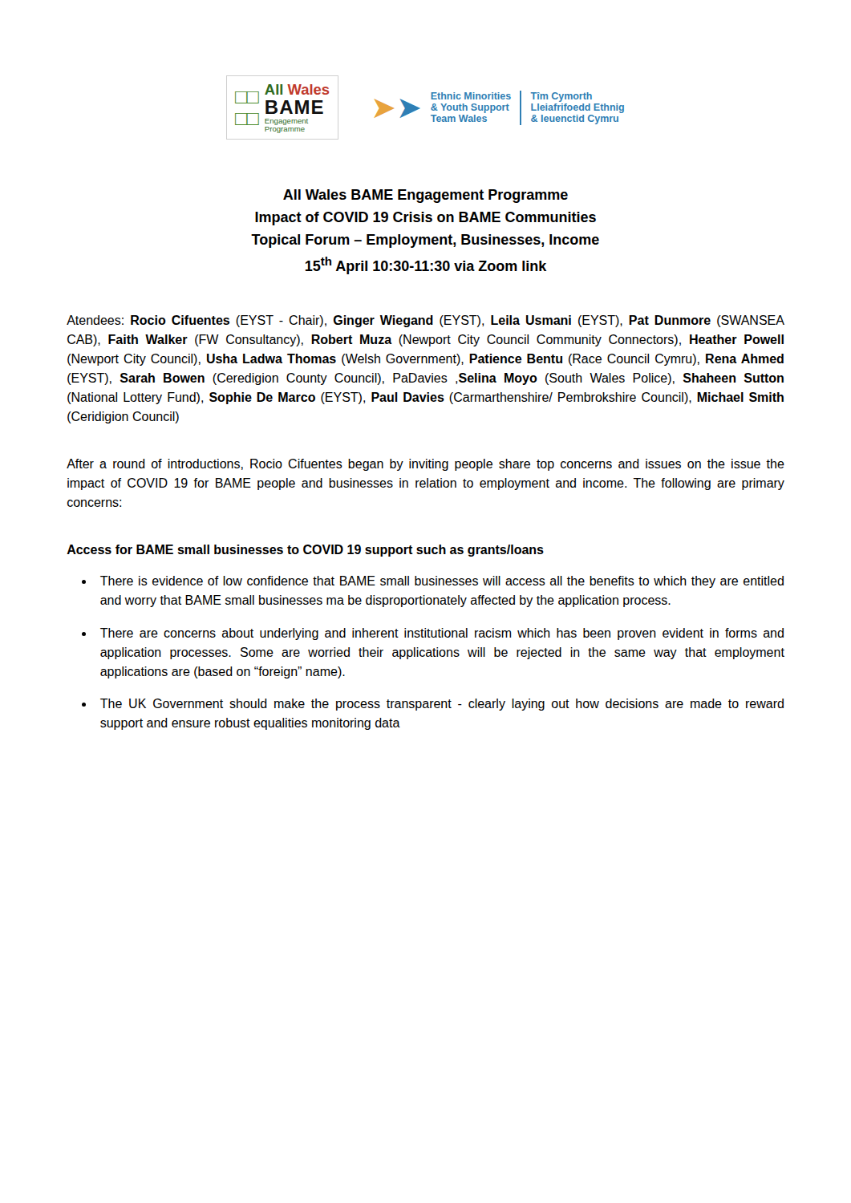□□
□□ All Wales BAME Engagement
Programme
➤➤ Ethnic Minorities
& Youth Support
Team Wales Tîm Cymorth
Lleiafrifoedd Ethnig
& Ieuenctid Cymru
All Wales BAME Engagement Programme Impact of COVID 19 Crisis on BAME Communities Topical Forum – Employment, Businesses, Income 15th April 10:30-11:30 via Zoom link
Atendees: Rocio Cifuentes (EYST - Chair), Ginger Wiegand (EYST), Leila Usmani (EYST), Pat Dunmore (SWANSEA CAB), Faith Walker (FW Consultancy), Robert Muza (Newport City Council Community Connectors), Heather Powell (Newport City Council), Usha Ladwa Thomas (Welsh Government), Patience Bentu (Race Council Cymru), Rena Ahmed (EYST), Sarah Bowen (Ceredigion County Council), PaDavies ,Selina Moyo (South Wales Police), Shaheen Sutton (National Lottery Fund), Sophie De Marco (EYST), Paul Davies (Carmarthenshire/ Pembrokshire Council), Michael Smith (Ceridigion Council)
After a round of introductions, Rocio Cifuentes began by inviting people share top concerns and issues on the issue the impact of COVID 19 for BAME people and businesses in relation to employment and income. The following are primary concerns:
Access for BAME small businesses to COVID 19 support such as grants/loans
There is evidence of low confidence that BAME small businesses will access all the benefits to which they are entitled and worry that BAME small businesses ma be disproportionately affected by the application process.
There are concerns about underlying and inherent institutional racism which has been proven evident in forms and application processes. Some are worried their applications will be rejected in the same way that employment applications are (based on “foreign” name).
The UK Government should make the process transparent - clearly laying out how decisions are made to reward support and ensure robust equalities monitoring data